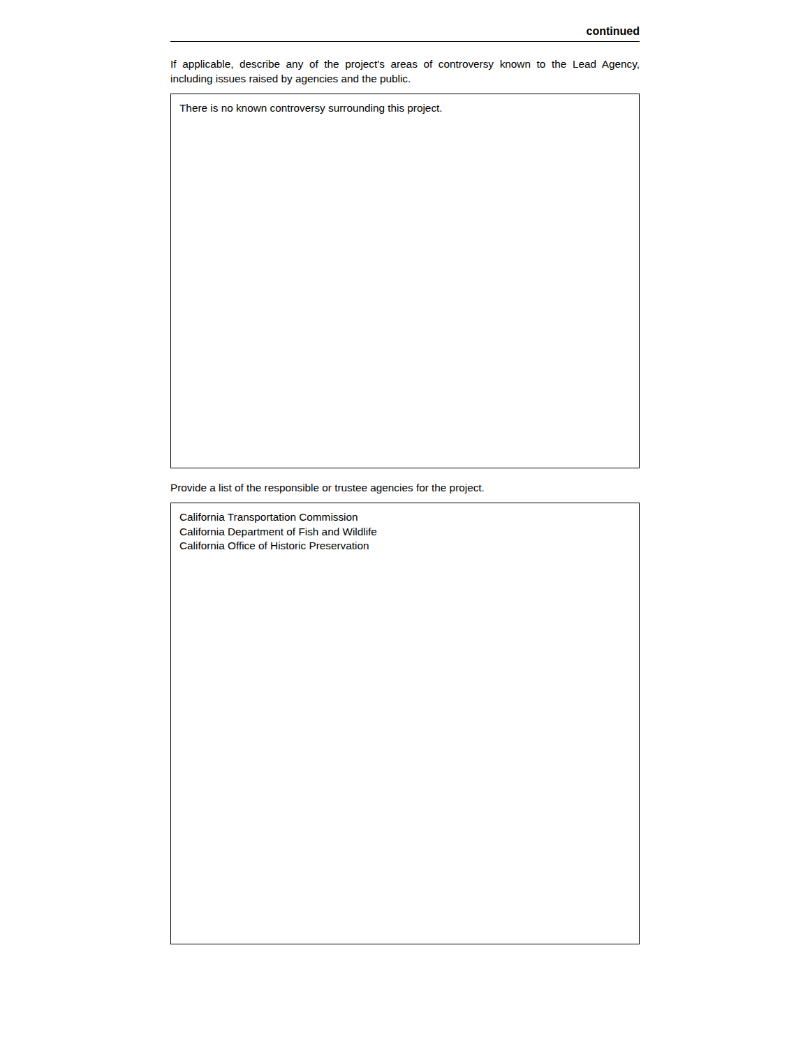continued
If applicable, describe any of the project's areas of controversy known to the Lead Agency, including issues raised by agencies and the public.
There is no known controversy surrounding this project.
Provide a list of the responsible or trustee agencies for the project.
California Transportation Commission
California Department of Fish and Wildlife
California Office of Historic Preservation